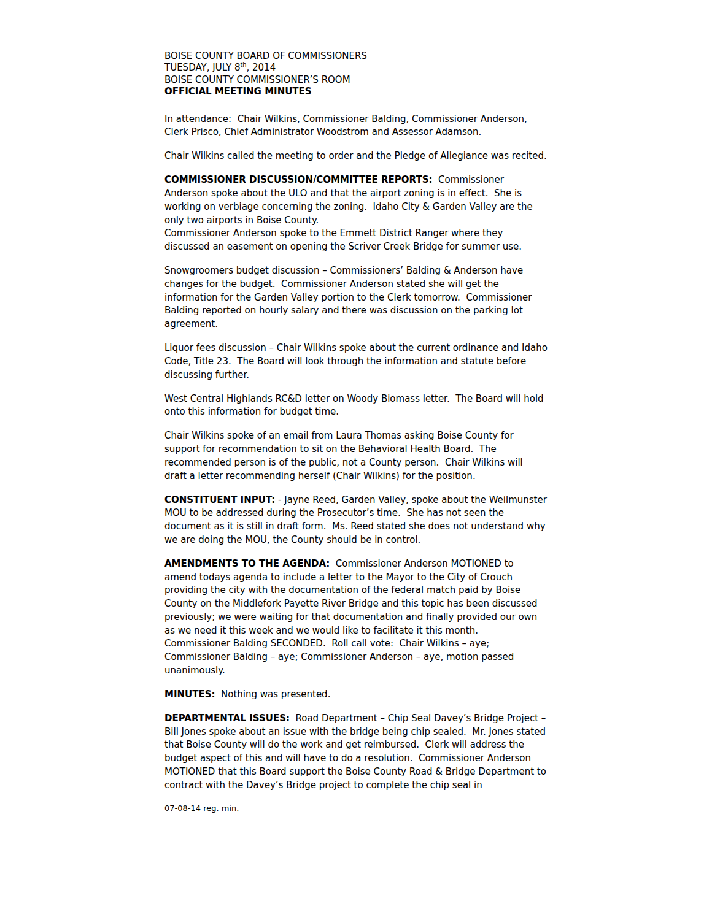BOISE COUNTY BOARD OF COMMISSIONERS
TUESDAY, JULY 8th, 2014
BOISE COUNTY COMMISSIONER’S ROOM
OFFICIAL MEETING MINUTES
In attendance: Chair Wilkins, Commissioner Balding, Commissioner Anderson, Clerk Prisco, Chief Administrator Woodstrom and Assessor Adamson.
Chair Wilkins called the meeting to order and the Pledge of Allegiance was recited.
COMMISSIONER DISCUSSION/COMMITTEE REPORTS: Commissioner Anderson spoke about the ULO and that the airport zoning is in effect. She is working on verbiage concerning the zoning. Idaho City & Garden Valley are the only two airports in Boise County.
Commissioner Anderson spoke to the Emmett District Ranger where they discussed an easement on opening the Scriver Creek Bridge for summer use.
Snowgroomers budget discussion – Commissioners’ Balding & Anderson have changes for the budget. Commissioner Anderson stated she will get the information for the Garden Valley portion to the Clerk tomorrow. Commissioner Balding reported on hourly salary and there was discussion on the parking lot agreement.
Liquor fees discussion – Chair Wilkins spoke about the current ordinance and Idaho Code, Title 23. The Board will look through the information and statute before discussing further.
West Central Highlands RC&D letter on Woody Biomass letter. The Board will hold onto this information for budget time.
Chair Wilkins spoke of an email from Laura Thomas asking Boise County for support for recommendation to sit on the Behavioral Health Board. The recommended person is of the public, not a County person. Chair Wilkins will draft a letter recommending herself (Chair Wilkins) for the position.
CONSTITUENT INPUT: - Jayne Reed, Garden Valley, spoke about the Weilmunster MOU to be addressed during the Prosecutor’s time. She has not seen the document as it is still in draft form. Ms. Reed stated she does not understand why we are doing the MOU, the County should be in control.
AMENDMENTS TO THE AGENDA: Commissioner Anderson MOTIONED to amend todays agenda to include a letter to the Mayor to the City of Crouch providing the city with the documentation of the federal match paid by Boise County on the Middlefork Payette River Bridge and this topic has been discussed previously; we were waiting for that documentation and finally provided our own as we need it this week and we would like to facilitate it this month. Commissioner Balding SECONDED. Roll call vote: Chair Wilkins – aye; Commissioner Balding – aye; Commissioner Anderson – aye, motion passed unanimously.
MINUTES: Nothing was presented.
DEPARTMENTAL ISSUES: Road Department – Chip Seal Davey’s Bridge Project – Bill Jones spoke about an issue with the bridge being chip sealed. Mr. Jones stated that Boise County will do the work and get reimbursed. Clerk will address the budget aspect of this and will have to do a resolution. Commissioner Anderson MOTIONED that this Board support the Boise County Road & Bridge Department to contract with the Davey’s Bridge project to complete the chip seal in
07-08-14 reg. min.